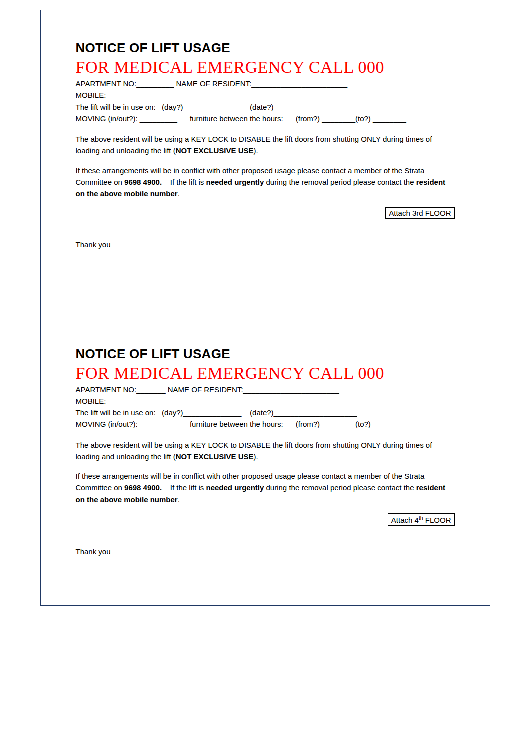NOTICE OF LIFT USAGE
FOR MEDICAL EMERGENCY CALL 000
APARTMENT NO:_________ NAME OF RESIDENT:_______________________
MOBILE:_______________
The lift will be in use on: (day?)______________ (date?)____________________
MOVING (in/out?): _________ furniture between the hours: (from?) ________(to?) ________
The above resident will be using a KEY LOCK to DISABLE the lift doors from shutting ONLY during times of loading and unloading the lift (NOT EXCLUSIVE USE).
If these arrangements will be in conflict with other proposed usage please contact a member of the Strata Committee on 9698 4900. If the lift is needed urgently during the removal period please contact the resident on the above mobile number.
Attach 3rd FLOOR
Thank you
NOTICE OF LIFT USAGE
FOR MEDICAL EMERGENCY CALL 000
APARTMENT NO:_______ NAME OF RESIDENT:_______________________
MOBILE:_________________
The lift will be in use on: (day?)______________ (date?)____________________
MOVING (in/out?): _________ furniture between the hours: (from?) ________(to?) ________
The above resident will be using a KEY LOCK to DISABLE the lift doors from shutting ONLY during times of loading and unloading the lift (NOT EXCLUSIVE USE).
If these arrangements will be in conflict with other proposed usage please contact a member of the Strata Committee on 9698 4900. If the lift is needed urgently during the removal period please contact the resident on the above mobile number.
Attach 4th FLOOR
Thank you